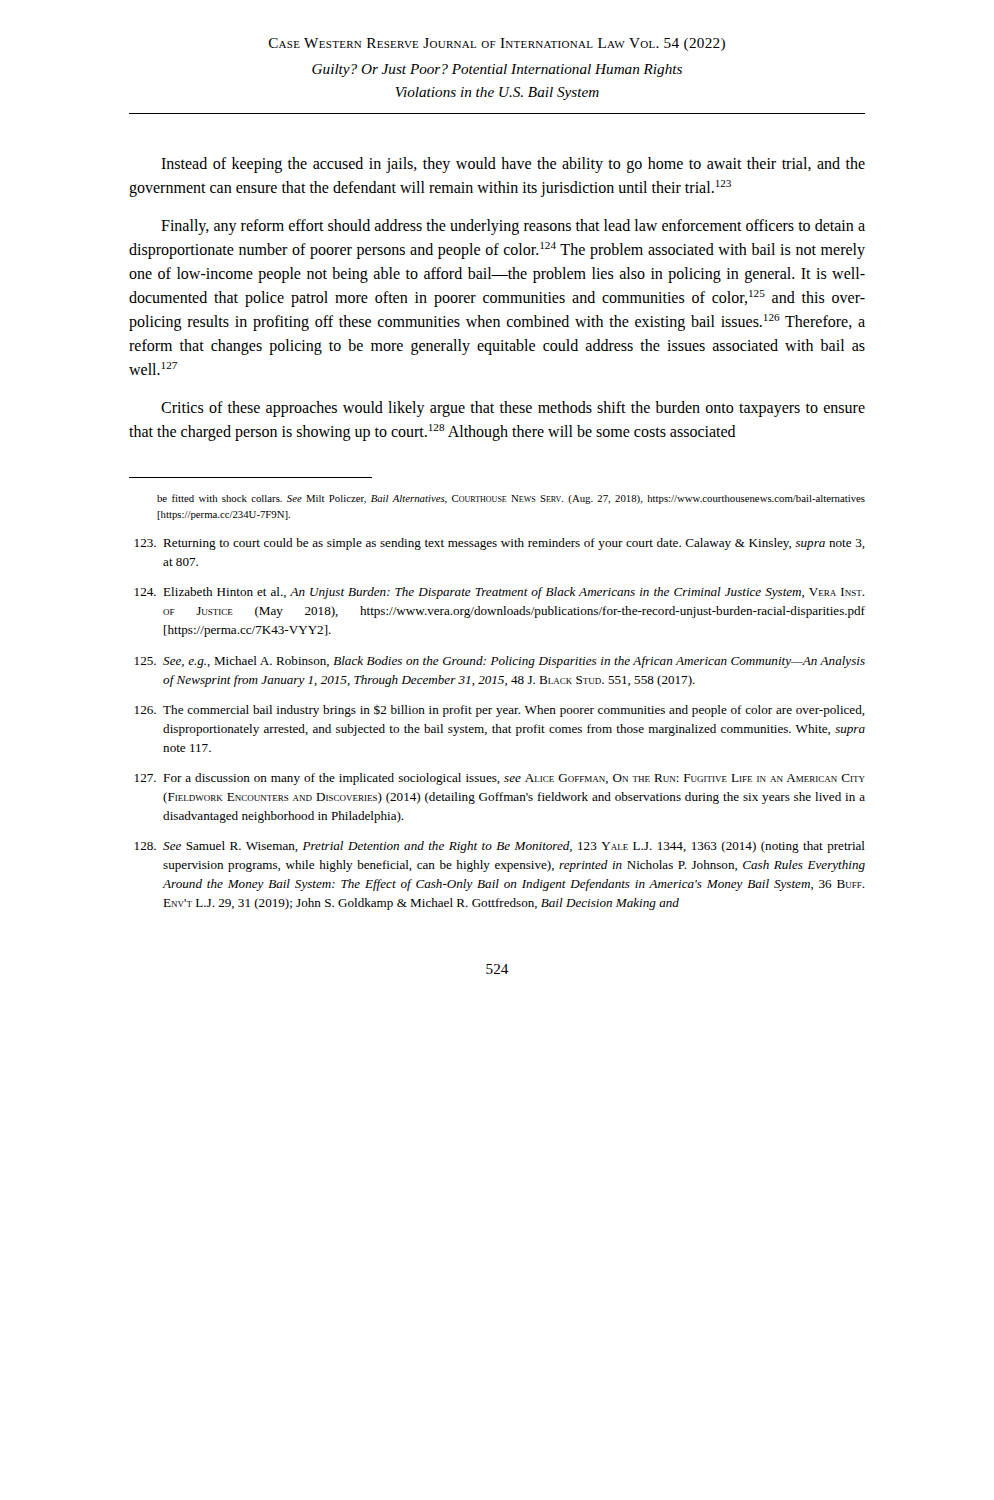Case Western Reserve Journal of International Law Vol. 54 (2022)
Guilty? Or Just Poor? Potential International Human Rights
Violations in the U.S. Bail System
Instead of keeping the accused in jails, they would have the ability to go home to await their trial, and the government can ensure that the defendant will remain within its jurisdiction until their trial.123
Finally, any reform effort should address the underlying reasons that lead law enforcement officers to detain a disproportionate number of poorer persons and people of color.124 The problem associated with bail is not merely one of low-income people not being able to afford bail—the problem lies also in policing in general. It is well-documented that police patrol more often in poorer communities and communities of color,125 and this over-policing results in profiting off these communities when combined with the existing bail issues.126 Therefore, a reform that changes policing to be more generally equitable could address the issues associated with bail as well.127
Critics of these approaches would likely argue that these methods shift the burden onto taxpayers to ensure that the charged person is showing up to court.128 Although there will be some costs associated
be fitted with shock collars. See Milt Policzer, Bail Alternatives, Courthouse News Serv. (Aug. 27, 2018), https://www.courthousenews.com/bail-alternatives [https://perma.cc/234U-7F9N].
Returning to court could be as simple as sending text messages with reminders of your court date. Calaway & Kinsley, supra note 3, at 807.
Elizabeth Hinton et al., An Unjust Burden: The Disparate Treatment of Black Americans in the Criminal Justice System, Vera Inst. of Justice (May 2018), https://www.vera.org/downloads/publications/for-the-record-unjust-burden-racial-disparities.pdf [https://perma.cc/7K43-VYY2].
See, e.g., Michael A. Robinson, Black Bodies on the Ground: Policing Disparities in the African American Community—An Analysis of Newsprint from January 1, 2015, Through December 31, 2015, 48 J. Black Stud. 551, 558 (2017).
The commercial bail industry brings in $2 billion in profit per year. When poorer communities and people of color are over-policed, disproportionately arrested, and subjected to the bail system, that profit comes from those marginalized communities. White, supra note 117.
For a discussion on many of the implicated sociological issues, see Alice Goffman, On the Run: Fugitive Life in an American City (Fieldwork Encounters and Discoveries) (2014) (detailing Goffman's fieldwork and observations during the six years she lived in a disadvantaged neighborhood in Philadelphia).
See Samuel R. Wiseman, Pretrial Detention and the Right to Be Monitored, 123 Yale L.J. 1344, 1363 (2014) (noting that pretrial supervision programs, while highly beneficial, can be highly expensive), reprinted in Nicholas P. Johnson, Cash Rules Everything Around the Money Bail System: The Effect of Cash-Only Bail on Indigent Defendants in America's Money Bail System, 36 Buff. Env't L.J. 29, 31 (2019); John S. Goldkamp & Michael R. Gottfredson, Bail Decision Making and
524